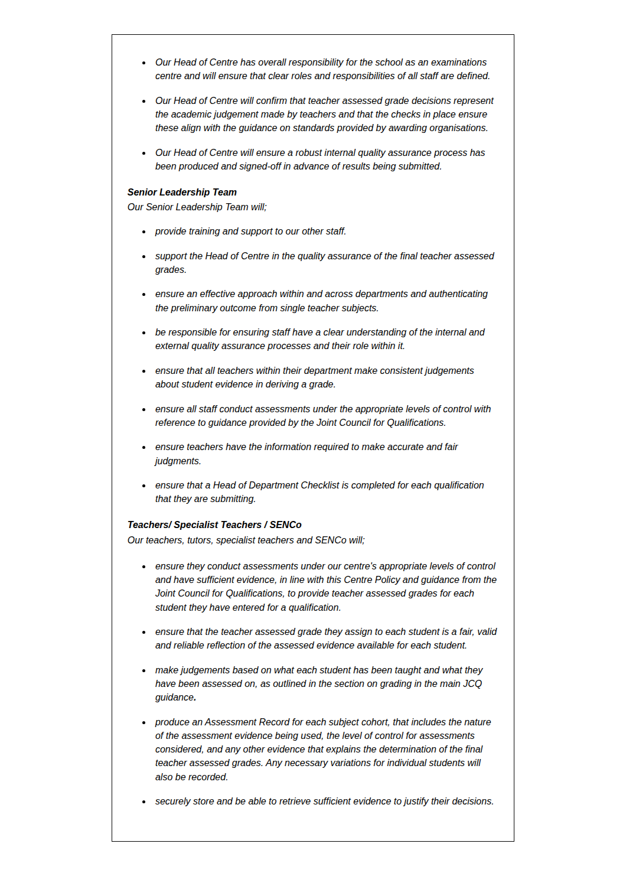Our Head of Centre has overall responsibility for the school as an examinations centre and will ensure that clear roles and responsibilities of all staff are defined.
Our Head of Centre will confirm that teacher assessed grade decisions represent the academic judgement made by teachers and that the checks in place ensure these align with the guidance on standards provided by awarding organisations.
Our Head of Centre will ensure a robust internal quality assurance process has been produced and signed-off in advance of results being submitted.
Senior Leadership Team
Our Senior Leadership Team will;
provide training and support to our other staff.
support the Head of Centre in the quality assurance of the final teacher assessed grades.
ensure an effective approach within and across departments and authenticating the preliminary outcome from single teacher subjects.
be responsible for ensuring staff have a clear understanding of the internal and external quality assurance processes and their role within it.
ensure that all teachers within their department make consistent judgements about student evidence in deriving a grade.
ensure all staff conduct assessments under the appropriate levels of control with reference to guidance provided by the Joint Council for Qualifications.
ensure teachers have the information required to make accurate and fair judgments.
ensure that a Head of Department Checklist is completed for each qualification that they are submitting.
Teachers/ Specialist Teachers / SENCo
Our teachers, tutors, specialist teachers and SENCo will;
ensure they conduct assessments under our centre's appropriate levels of control and have sufficient evidence, in line with this Centre Policy and guidance from the Joint Council for Qualifications, to provide teacher assessed grades for each student they have entered for a qualification.
ensure that the teacher assessed grade they assign to each student is a fair, valid and reliable reflection of the assessed evidence available for each student.
make judgements based on what each student has been taught and what they have been assessed on, as outlined in the section on grading in the main JCQ guidance.
produce an Assessment Record for each subject cohort, that includes the nature of the assessment evidence being used, the level of control for assessments considered, and any other evidence that explains the determination of the final teacher assessed grades. Any necessary variations for individual students will also be recorded.
securely store and be able to retrieve sufficient evidence to justify their decisions.